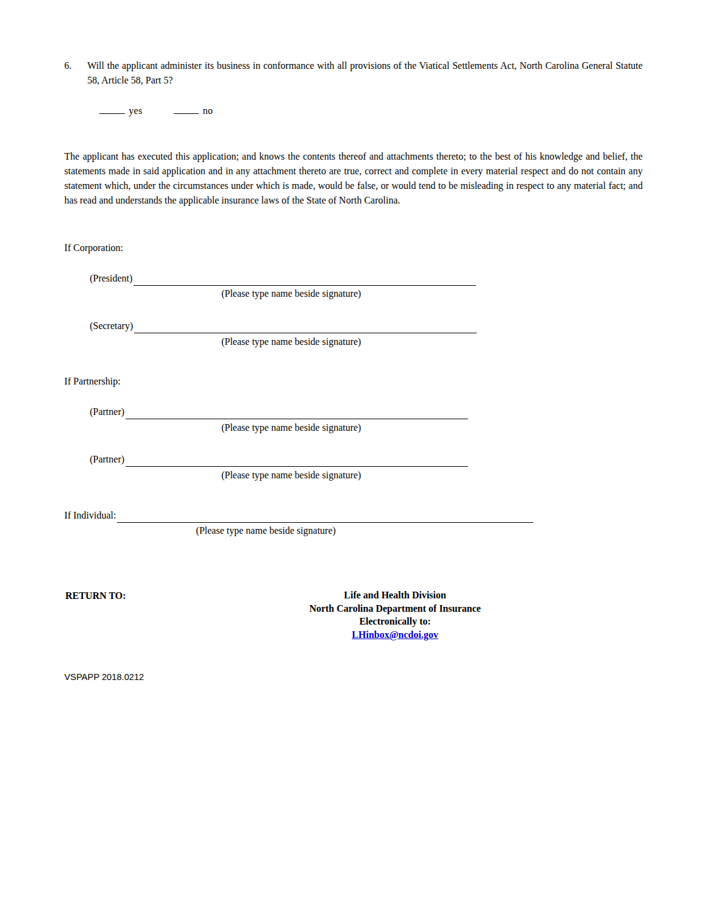6.
Will the applicant administer its business in conformance with all provisions of the Viatical Settlements Act, North Carolina General Statute 58, Article 58, Part 5?
yes no
The applicant has executed this application; and knows the contents thereof and attachments thereto; to the best of his knowledge and belief, the statements made in said application and in any attachment thereto are true, correct and complete in every material respect and do not contain any statement which, under the circumstances under which is made, would be false, or would tend to be misleading in respect to any material fact; and has read and understands the applicable insurance laws of the State of North Carolina.
If Corporation:
(President)
(Please type name beside signature)
(Secretary)
(Please type name beside signature)
If Partnership:
(Partner)
(Please type name beside signature)
(Partner)
(Please type name beside signature)
If Individual:
(Please type name beside signature)
RETURN TO:
Life and Health Division
North Carolina Department of Insurance
Electronically to:
LHinbox@ncdoi.gov
VSPAPP 2018.0212